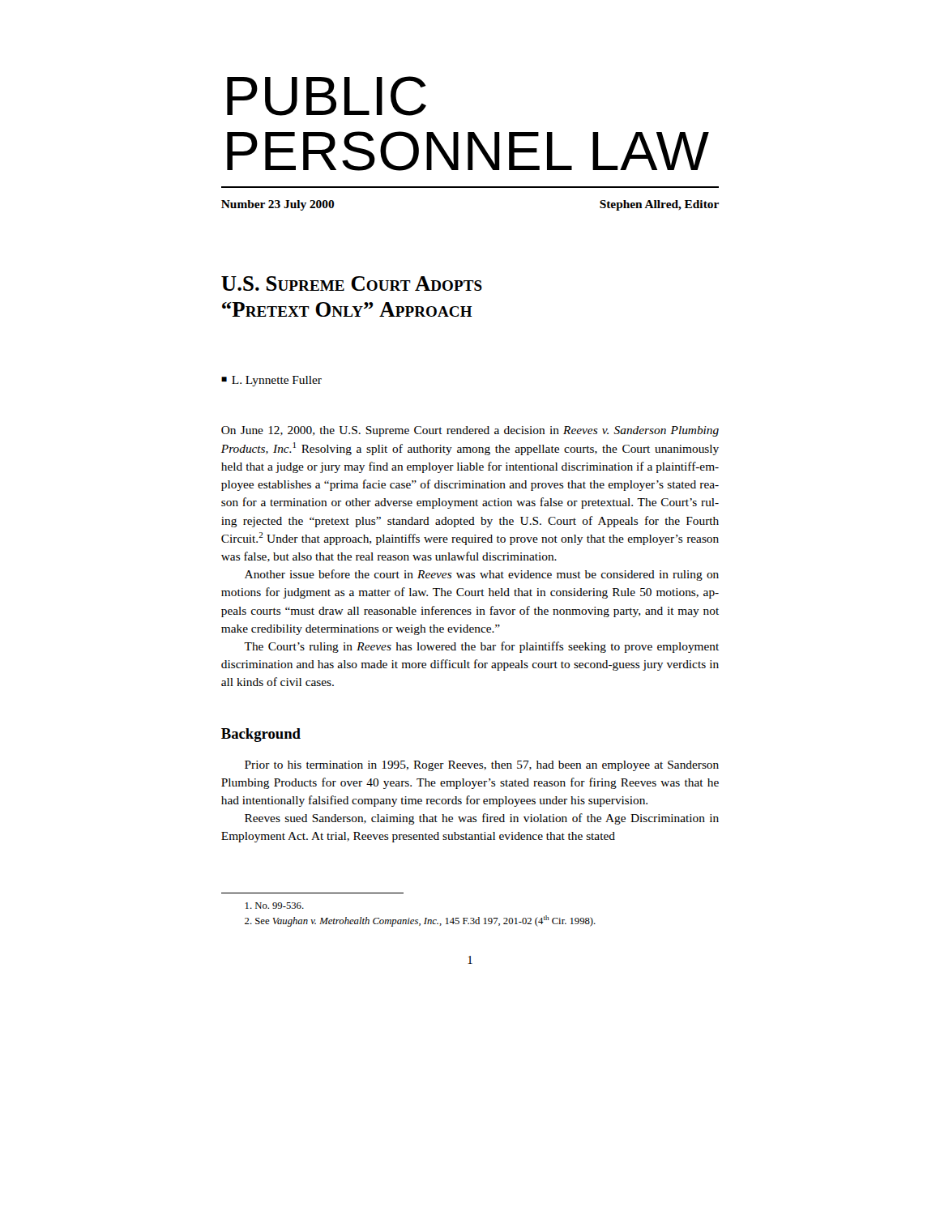PUBLIC PERSONNEL LAW
Number 23 July 2000 Stephen Allred, Editor
U.S. Supreme Court Adopts
“Pretext Only” Approach
■L. Lynnette Fuller
On June 12, 2000, the U.S. Supreme Court rendered a decision in Reeves v. Sanderson Plumbing Products, Inc.1 Resolving a split of authority among the appellate courts, the Court unanimously held that a judge or jury may find an employer liable for intentional discrimination if a plaintiff-employee establishes a “prima facie case” of discrimination and proves that the employer’s stated reason for a termination or other adverse employment action was false or pretextual. The Court’s ruling rejected the “pretext plus” standard adopted by the U.S. Court of Appeals for the Fourth Circuit.2 Under that approach, plaintiffs were required to prove not only that the employer’s reason was false, but also that the real reason was unlawful discrimination.
Another issue before the court in Reeves was what evidence must be considered in ruling on motions for judgment as a matter of law. The Court held that in considering Rule 50 motions, appeals courts “must draw all reasonable inferences in favor of the nonmoving party, and it may not make credibility determinations or weigh the evidence.”
The Court’s ruling in Reeves has lowered the bar for plaintiffs seeking to prove employment discrimination and has also made it more difficult for appeals court to second-guess jury verdicts in all kinds of civil cases.
Background
Prior to his termination in 1995, Roger Reeves, then 57, had been an employee at Sanderson Plumbing Products for over 40 years. The employer’s stated reason for firing Reeves was that he had intentionally falsified company time records for employees under his supervision.
Reeves sued Sanderson, claiming that he was fired in violation of the Age Discrimination in Employment Act. At trial, Reeves presented substantial evidence that the stated
1. No. 99-536.
2. See Vaughan v. Metrohealth Companies, Inc., 145 F.3d 197, 201-02 (4th Cir. 1998).
1